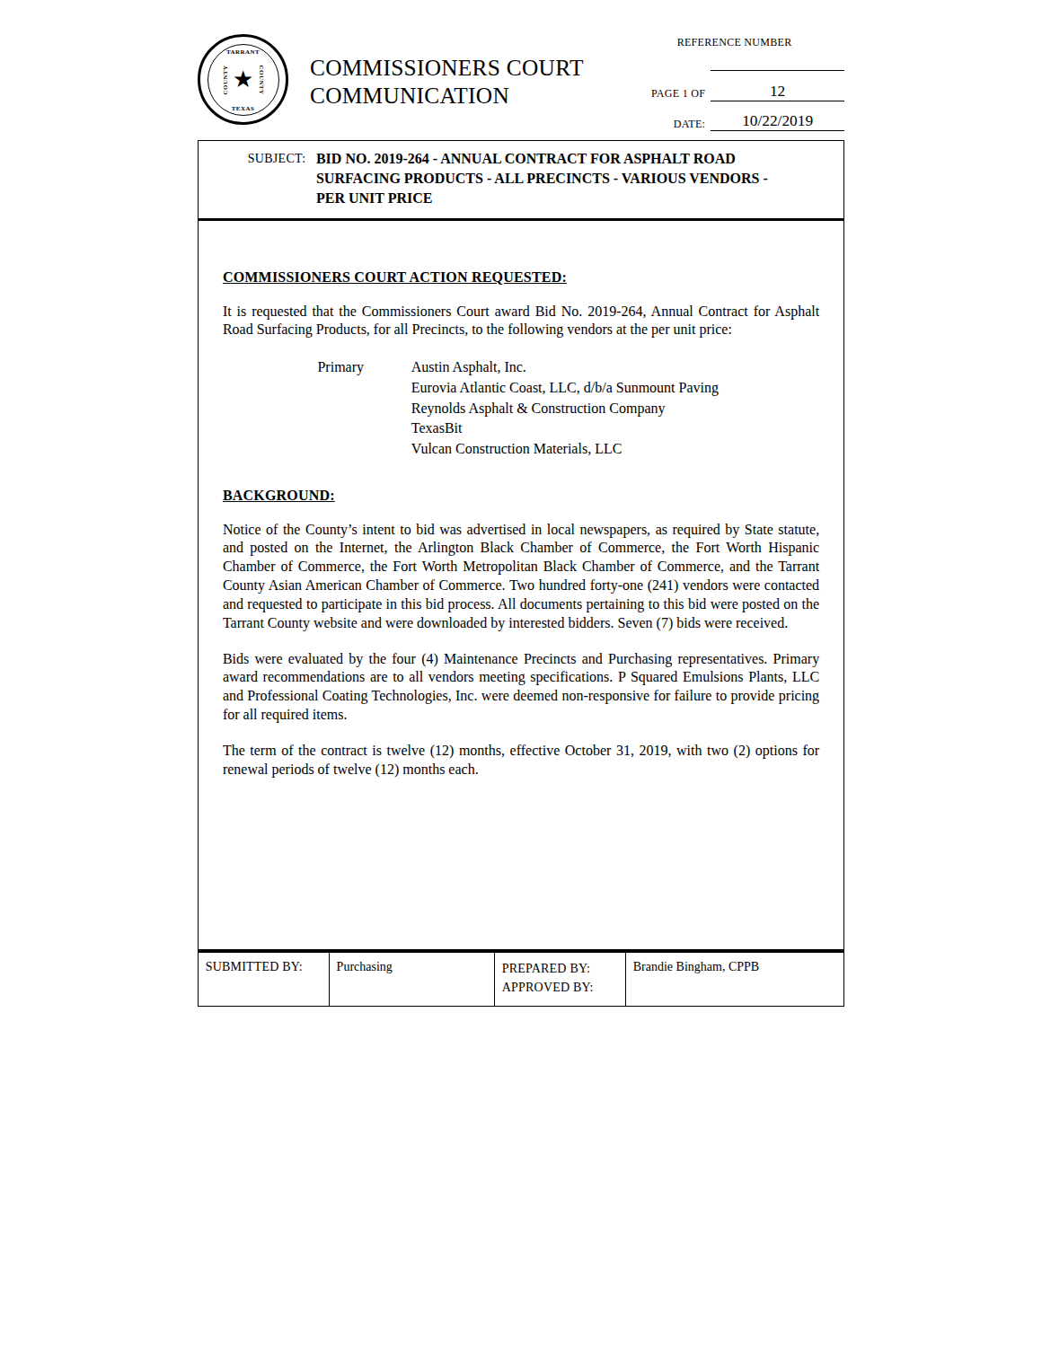★ TARRANT TEXAS COUNTY COUNTY
COMMISSIONERS COURT
COMMUNICATION
REFERENCE NUMBER
PAGE 1 OF
12
DATE:
10/22/2019
SUBJECT:
BID NO. 2019-264 - ANNUAL CONTRACT FOR ASPHALT ROAD SURFACING PRODUCTS - ALL PRECINCTS - VARIOUS VENDORS - PER UNIT PRICE
COMMISSIONERS COURT ACTION REQUESTED:
It is requested that the Commissioners Court award Bid No. 2019-264, Annual Contract for Asphalt Road Surfacing Products, for all Precincts, to the following vendors at the per unit price:
Primary
Austin Asphalt, Inc.
Eurovia Atlantic Coast, LLC, d/b/a Sunmount Paving
Reynolds Asphalt & Construction Company
TexasBit
Vulcan Construction Materials, LLC
BACKGROUND:
Notice of the County’s intent to bid was advertised in local newspapers, as required by State statute, and posted on the Internet, the Arlington Black Chamber of Commerce, the Fort Worth Hispanic Chamber of Commerce, the Fort Worth Metropolitan Black Chamber of Commerce, and the Tarrant County Asian American Chamber of Commerce. Two hundred forty-one (241) vendors were contacted and requested to participate in this bid process. All documents pertaining to this bid were posted on the Tarrant County website and were downloaded by interested bidders. Seven (7) bids were received.
Bids were evaluated by the four (4) Maintenance Precincts and Purchasing representatives. Primary award recommendations are to all vendors meeting specifications. P Squared Emulsions Plants, LLC and Professional Coating Technologies, Inc. were deemed non-responsive for failure to provide pricing for all required items.
The term of the contract is twelve (12) months, effective October 31, 2019, with two (2) options for renewal periods of twelve (12) months each.
SUBMITTED BY:
Purchasing
PREPARED BY: APPROVED BY:
Brandie Bingham, CPPB